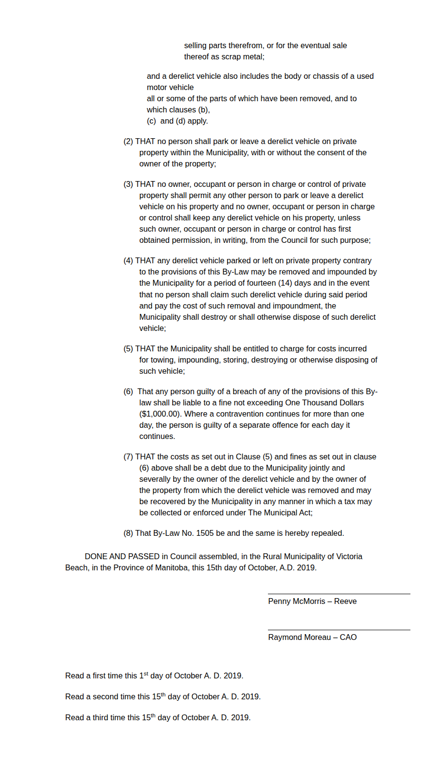selling parts therefrom, or for the eventual sale
thereof as scrap metal;
and a derelict vehicle also includes the body or chassis of a used motor vehicle
all or some of the parts of which have been removed, and to which clauses (b),
(c) and (d) apply.
(2) THAT no person shall park or leave a derelict vehicle on private property within the Municipality, with or without the consent of the owner of the property;
(3) THAT no owner, occupant or person in charge or control of private property shall permit any other person to park or leave a derelict vehicle on his property and no owner, occupant or person in charge or control shall keep any derelict vehicle on his property, unless such owner, occupant or person in charge or control has first obtained permission, in writing, from the Council for such purpose;
(4) THAT any derelict vehicle parked or left on private property contrary to the provisions of this By-Law may be removed and impounded by the Municipality for a period of fourteen (14) days and in the event that no person shall claim such derelict vehicle during said period and pay the cost of such removal and impoundment, the Municipality shall destroy or shall otherwise dispose of such derelict vehicle;
(5) THAT the Municipality shall be entitled to charge for costs incurred for towing, impounding, storing, destroying or otherwise disposing of such vehicle;
(6) That any person guilty of a breach of any of the provisions of this By-law shall be liable to a fine not exceeding One Thousand Dollars ($1,000.00). Where a contravention continues for more than one day, the person is guilty of a separate offence for each day it continues.
(7) THAT the costs as set out in Clause (5) and fines as set out in clause (6) above shall be a debt due to the Municipality jointly and severally by the owner of the derelict vehicle and by the owner of the property from which the derelict vehicle was removed and may be recovered by the Municipality in any manner in which a tax may be collected or enforced under The Municipal Act;
(8) That By-Law No. 1505 be and the same is hereby repealed.
DONE AND PASSED in Council assembled, in the Rural Municipality of Victoria Beach, in the Province of Manitoba, this 15th day of October, A.D. 2019.
Penny McMorris – Reeve
Raymond Moreau – CAO
Read a first time this 1st day of October A. D. 2019.
Read a second time this 15th day of October A. D. 2019.
Read a third time this 15th day of October A. D. 2019.